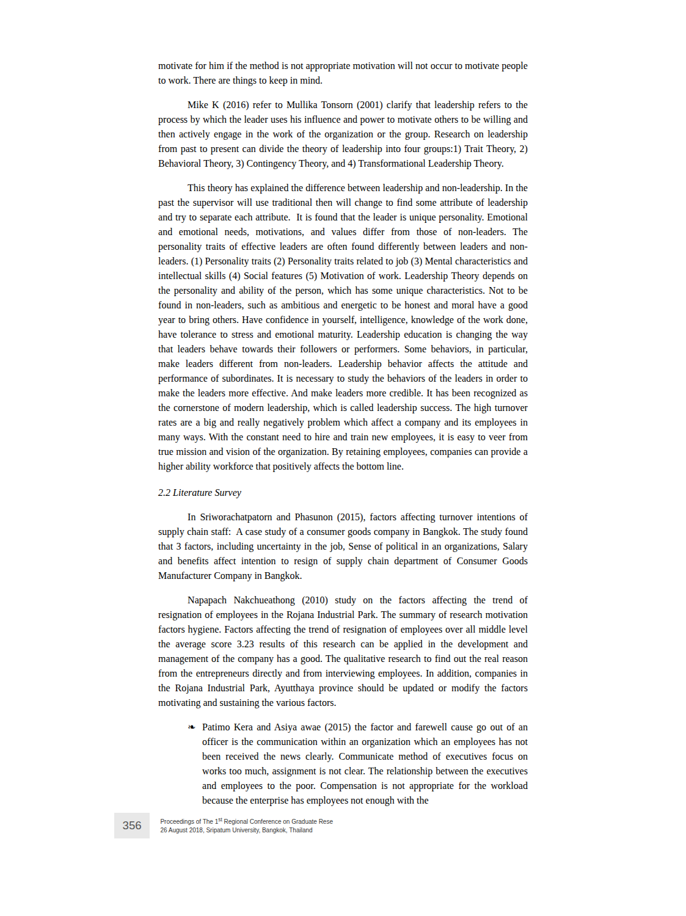motivate for him if the method is not appropriate motivation will not occur to motivate people to work. There are things to keep in mind.
Mike K (2016) refer to Mullika Tonsorn (2001) clarify that leadership refers to the process by which the leader uses his influence and power to motivate others to be willing and then actively engage in the work of the organization or the group. Research on leadership from past to present can divide the theory of leadership into four groups:1) Trait Theory, 2) Behavioral Theory, 3) Contingency Theory, and 4) Transformational Leadership Theory.
This theory has explained the difference between leadership and non-leadership. In the past the supervisor will use traditional then will change to find some attribute of leadership and try to separate each attribute. It is found that the leader is unique personality. Emotional and emotional needs, motivations, and values differ from those of non-leaders. The personality traits of effective leaders are often found differently between leaders and non-leaders. (1) Personality traits (2) Personality traits related to job (3) Mental characteristics and intellectual skills (4) Social features (5) Motivation of work. Leadership Theory depends on the personality and ability of the person, which has some unique characteristics. Not to be found in non-leaders, such as ambitious and energetic to be honest and moral have a good year to bring others. Have confidence in yourself, intelligence, knowledge of the work done, have tolerance to stress and emotional maturity. Leadership education is changing the way that leaders behave towards their followers or performers. Some behaviors, in particular, make leaders different from non-leaders. Leadership behavior affects the attitude and performance of subordinates. It is necessary to study the behaviors of the leaders in order to make the leaders more effective. And make leaders more credible. It has been recognized as the cornerstone of modern leadership, which is called leadership success. The high turnover rates are a big and really negatively problem which affect a company and its employees in many ways. With the constant need to hire and train new employees, it is easy to veer from true mission and vision of the organization. By retaining employees, companies can provide a higher ability workforce that positively affects the bottom line.
2.2 Literature Survey
In Sriworachatpatorn and Phasunon (2015), factors affecting turnover intentions of supply chain staff: A case study of a consumer goods company in Bangkok. The study found that 3 factors, including uncertainty in the job, Sense of political in an organizations, Salary and benefits affect intention to resign of supply chain department of Consumer Goods Manufacturer Company in Bangkok.
Napapach Nakchueathong (2010) study on the factors affecting the trend of resignation of employees in the Rojana Industrial Park. The summary of research motivation factors hygiene. Factors affecting the trend of resignation of employees over all middle level the average score 3.23 results of this research can be applied in the development and management of the company has a good. The qualitative research to find out the real reason from the entrepreneurs directly and from interviewing employees. In addition, companies in the Rojana Industrial Park, Ayutthaya province should be updated or modify the factors motivating and sustaining the various factors.
Patimo Kera and Asiya awae (2015) the factor and farewell cause go out of an officer is the communication within an organization which an employees has not been received the news clearly. Communicate method of executives focus on works too much, assignment is not clear. The relationship between the executives and employees to the poor. Compensation is not appropriate for the workload because the enterprise has employees not enough with the
356
Proceedings of The 1st Regional Conference on Graduate Rese
26 August 2018, Sripatum University, Bangkok, Thailand